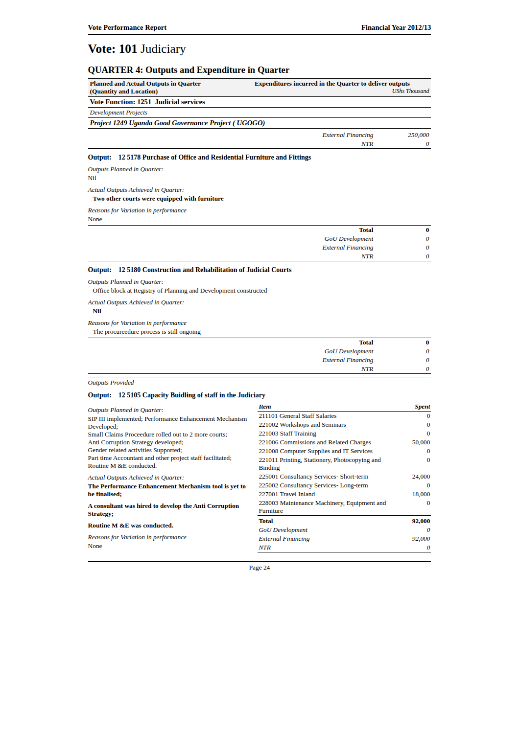Vote Performance Report Financial Year 2012/13
Vote: 101 Judiciary
QUARTER 4: Outputs and Expenditure in Quarter
| Planned and Actual Outputs in Quarter (Quantity and Location) | Expenditures incurred in the Quarter to deliver outputs UShs Thousand |
| Vote Function: 1251 Judicial services |
| Development Projects |
| Project 1249 Uganda Good Governance Project ( UGOGO) |
| External Financing | 250,000 |
| NTR | 0 |
Output: 12 5178 Purchase of Office and Residential Furniture and Fittings
Outputs Planned in Quarter:
Nil
Actual Outputs Achieved in Quarter:
Two other courts were equipped with furniture
Reasons for Variation in performance
None
| Total | 0 |
| GoU Development | 0 |
| External Financing | 0 |
| NTR | 0 |
Output: 12 5180 Construction and Rehabilitation of Judicial Courts
Outputs Planned in Quarter:
Office block at Registry of Planning and Development constructed
Actual Outputs Achieved in Quarter:
Nil
Reasons for Variation in performance
The procureedure process is still ongoing
| Total | 0 |
| GoU Development | 0 |
| External Financing | 0 |
| NTR | 0 |
Outputs Provided
Output: 12 5105 Capacity Buidling of staff in the Judiciary
Outputs Planned in Quarter:
SIP III implemented; Performance Enhancement Mechanism Developed;
Small Claims Proceedure rolled out to 2 more courts;
Anti Corruption Strategy developed;
Gender related activities Supported;
Part time Accountant and other project staff facilitated;
Routine M &E conducted.
Actual Outputs Achieved in Quarter:
The Performance Enhancement Mechanism tool is yet to be finalised;
A consultant was hired to develop the Anti Corruption Strategy;
Routine M &E was conducted.
Reasons for Variation in performance
None
| Item | Spent |
| --- | --- |
| 211101 General Staff Salaries | 0 |
| 221002 Workshops and Seminars | 0 |
| 221003 Staff Training | 0 |
| 221006 Commissions and Related Charges | 50,000 |
| 221008 Computer Supplies and IT Services | 0 |
| 221011 Printing, Stationery, Photocopying and Binding | 0 |
| 225001 Consultancy Services- Short-term | 24,000 |
| 225002 Consultancy Services- Long-term | 0 |
| 227001 Travel Inland | 18,000 |
| 228003 Maintenance Machinery, Equipment and Furniture | 0 |
| Total | 92,000 |
| GoU Development | 0 |
| External Financing | 92,000 |
| NTR | 0 |
Page 24